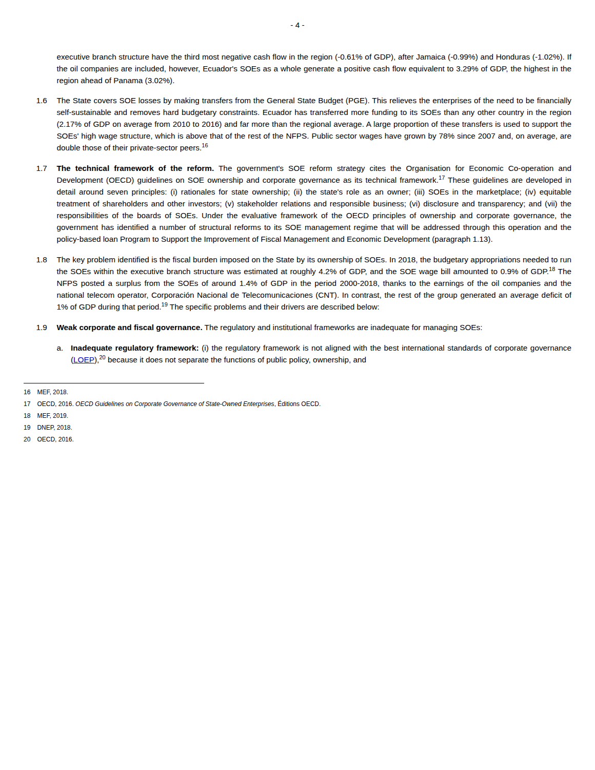- 4 -
executive branch structure have the third most negative cash flow in the region (-0.61% of GDP), after Jamaica (-0.99%) and Honduras (-1.02%). If the oil companies are included, however, Ecuador's SOEs as a whole generate a positive cash flow equivalent to 3.29% of GDP, the highest in the region ahead of Panama (3.02%).
1.6
The State covers SOE losses by making transfers from the General State Budget (PGE). This relieves the enterprises of the need to be financially self-sustainable and removes hard budgetary constraints. Ecuador has transferred more funding to its SOEs than any other country in the region (2.17% of GDP on average from 2010 to 2016) and far more than the regional average. A large proportion of these transfers is used to support the SOEs' high wage structure, which is above that of the rest of the NFPS. Public sector wages have grown by 78% since 2007 and, on average, are double those of their private-sector peers.16
1.7
The technical framework of the reform. The government's SOE reform strategy cites the Organisation for Economic Co-operation and Development (OECD) guidelines on SOE ownership and corporate governance as its technical framework.17 These guidelines are developed in detail around seven principles: (i) rationales for state ownership; (ii) the state's role as an owner; (iii) SOEs in the marketplace; (iv) equitable treatment of shareholders and other investors; (v) stakeholder relations and responsible business; (vi) disclosure and transparency; and (vii) the responsibilities of the boards of SOEs. Under the evaluative framework of the OECD principles of ownership and corporate governance, the government has identified a number of structural reforms to its SOE management regime that will be addressed through this operation and the policy-based loan Program to Support the Improvement of Fiscal Management and Economic Development (paragraph 1.13).
1.8
The key problem identified is the fiscal burden imposed on the State by its ownership of SOEs. In 2018, the budgetary appropriations needed to run the SOEs within the executive branch structure was estimated at roughly 4.2% of GDP, and the SOE wage bill amounted to 0.9% of GDP.18 The NFPS posted a surplus from the SOEs of around 1.4% of GDP in the period 2000-2018, thanks to the earnings of the oil companies and the national telecom operator, Corporación Nacional de Telecomunicaciones (CNT). In contrast, the rest of the group generated an average deficit of 1% of GDP during that period.19 The specific problems and their drivers are described below:
1.9
Weak corporate and fiscal governance. The regulatory and institutional frameworks are inadequate for managing SOEs:
a.
Inadequate regulatory framework: (i) the regulatory framework is not aligned with the best international standards of corporate governance (LOEP),20 because it does not separate the functions of public policy, ownership, and
16 MEF, 2018.
17 OECD, 2016. OECD Guidelines on Corporate Governance of State-Owned Enterprises, Éditions OECD.
18 MEF, 2019.
19 DNEP, 2018.
20 OECD, 2016.